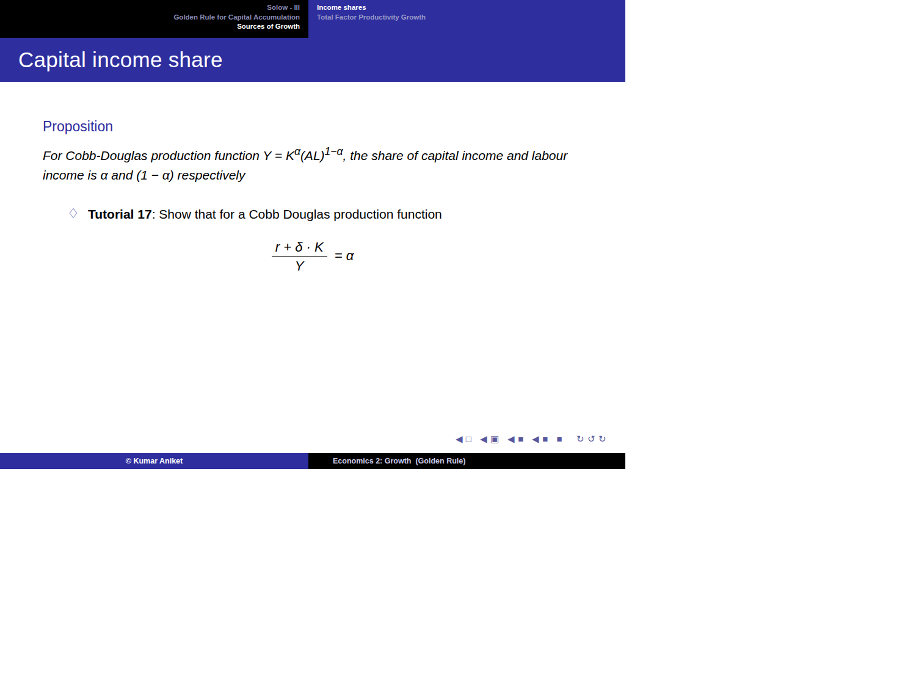Solow - III
Golden Rule for Capital Accumulation
Sources of Growth
Income shares
Total Factor Productivity Growth
Capital income share
Proposition
For Cobb-Douglas production function Y = Kα(AL)1−α, the share of capital income and labour income is α and (1 − α) respectively
♢ Tutorial 17: Show that for a Cobb Douglas production function
r + δ · K Y = α
◀□ ◀▣ ◀■ ◀■ ■ ↻↺↻
© Kumar Aniket
Economics 2: Growth (Golden Rule)